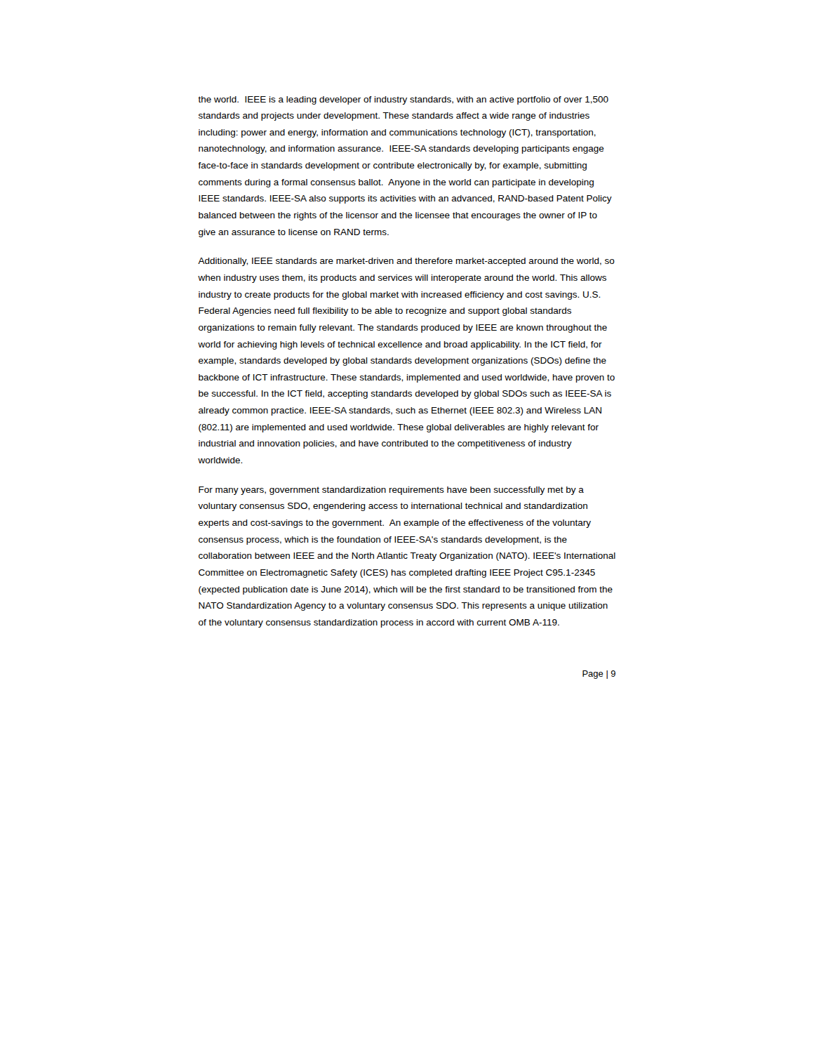the world. IEEE is a leading developer of industry standards, with an active portfolio of over 1,500 standards and projects under development. These standards affect a wide range of industries including: power and energy, information and communications technology (ICT), transportation, nanotechnology, and information assurance. IEEE-SA standards developing participants engage face-to-face in standards development or contribute electronically by, for example, submitting comments during a formal consensus ballot. Anyone in the world can participate in developing IEEE standards. IEEE-SA also supports its activities with an advanced, RAND-based Patent Policy balanced between the rights of the licensor and the licensee that encourages the owner of IP to give an assurance to license on RAND terms.
Additionally, IEEE standards are market-driven and therefore market-accepted around the world, so when industry uses them, its products and services will interoperate around the world. This allows industry to create products for the global market with increased efficiency and cost savings. U.S. Federal Agencies need full flexibility to be able to recognize and support global standards organizations to remain fully relevant. The standards produced by IEEE are known throughout the world for achieving high levels of technical excellence and broad applicability. In the ICT field, for example, standards developed by global standards development organizations (SDOs) define the backbone of ICT infrastructure. These standards, implemented and used worldwide, have proven to be successful. In the ICT field, accepting standards developed by global SDOs such as IEEE-SA is already common practice. IEEE-SA standards, such as Ethernet (IEEE 802.3) and Wireless LAN (802.11) are implemented and used worldwide. These global deliverables are highly relevant for industrial and innovation policies, and have contributed to the competitiveness of industry worldwide.
For many years, government standardization requirements have been successfully met by a voluntary consensus SDO, engendering access to international technical and standardization experts and cost-savings to the government. An example of the effectiveness of the voluntary consensus process, which is the foundation of IEEE-SA's standards development, is the collaboration between IEEE and the North Atlantic Treaty Organization (NATO). IEEE's International Committee on Electromagnetic Safety (ICES) has completed drafting IEEE Project C95.1-2345 (expected publication date is June 2014), which will be the first standard to be transitioned from the NATO Standardization Agency to a voluntary consensus SDO. This represents a unique utilization of the voluntary consensus standardization process in accord with current OMB A-119.
Page | 9